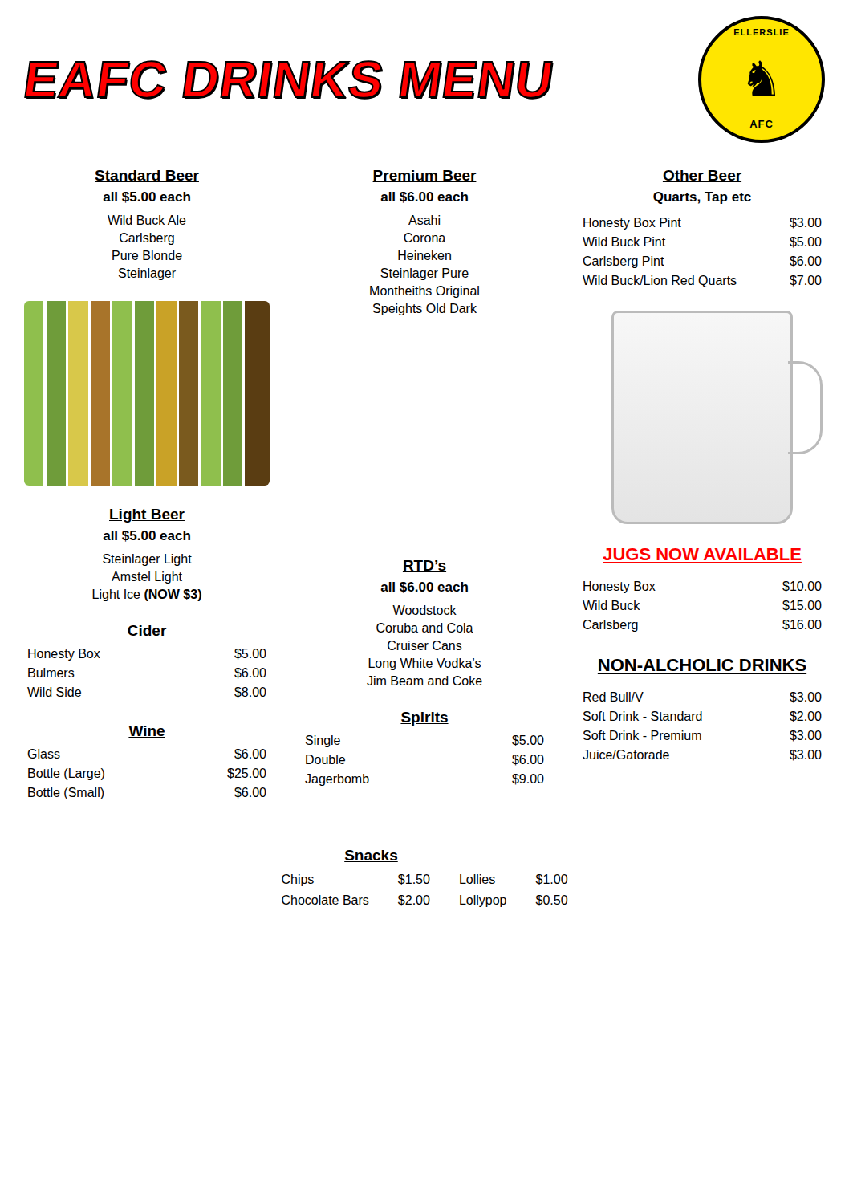EAFC DRINKS MENU
ELLERSLIE
♞
AFC
Standard Beer
all $5.00 each
Wild Buck Ale
Carlsberg
Pure Blonde
Steinlager
Light Beer
all $5.00 each
Steinlager Light
Amstel Light
Light Ice (NOW $3)
Cider
| Honesty Box | $5.00 |
| Bulmers | $6.00 |
| Wild Side | $8.00 |
Wine
| Glass | $6.00 |
| Bottle (Large) | $25.00 |
| Bottle (Small) | $6.00 |
Premium Beer
all $6.00 each
Asahi
Corona
Heineken
Steinlager Pure
Montheiths Original
Speights Old Dark
RTD’s
all $6.00 each
Woodstock
Coruba and Cola
Cruiser Cans
Long White Vodka’s
Jim Beam and Coke
Spirits
| Single | $5.00 |
| Double | $6.00 |
| Jagerbomb | $9.00 |
Other Beer
Quarts, Tap etc
| Honesty Box Pint | $3.00 |
| Wild Buck Pint | $5.00 |
| Carlsberg Pint | $6.00 |
| Wild Buck/Lion Red Quarts | $7.00 |
JUGS NOW AVAILABLE
| Honesty Box | $10.00 |
| Wild Buck | $15.00 |
| Carlsberg | $16.00 |
NON-ALCHOLIC DRINKS
| Red Bull/V | $3.00 |
| Soft Drink - Standard | $2.00 |
| Soft Drink - Premium | $3.00 |
| Juice/Gatorade | $3.00 |
Snacks
| Chips | $1.50 | Lollies | $1.00 |
| Chocolate Bars | $2.00 | Lollypop | $0.50 |